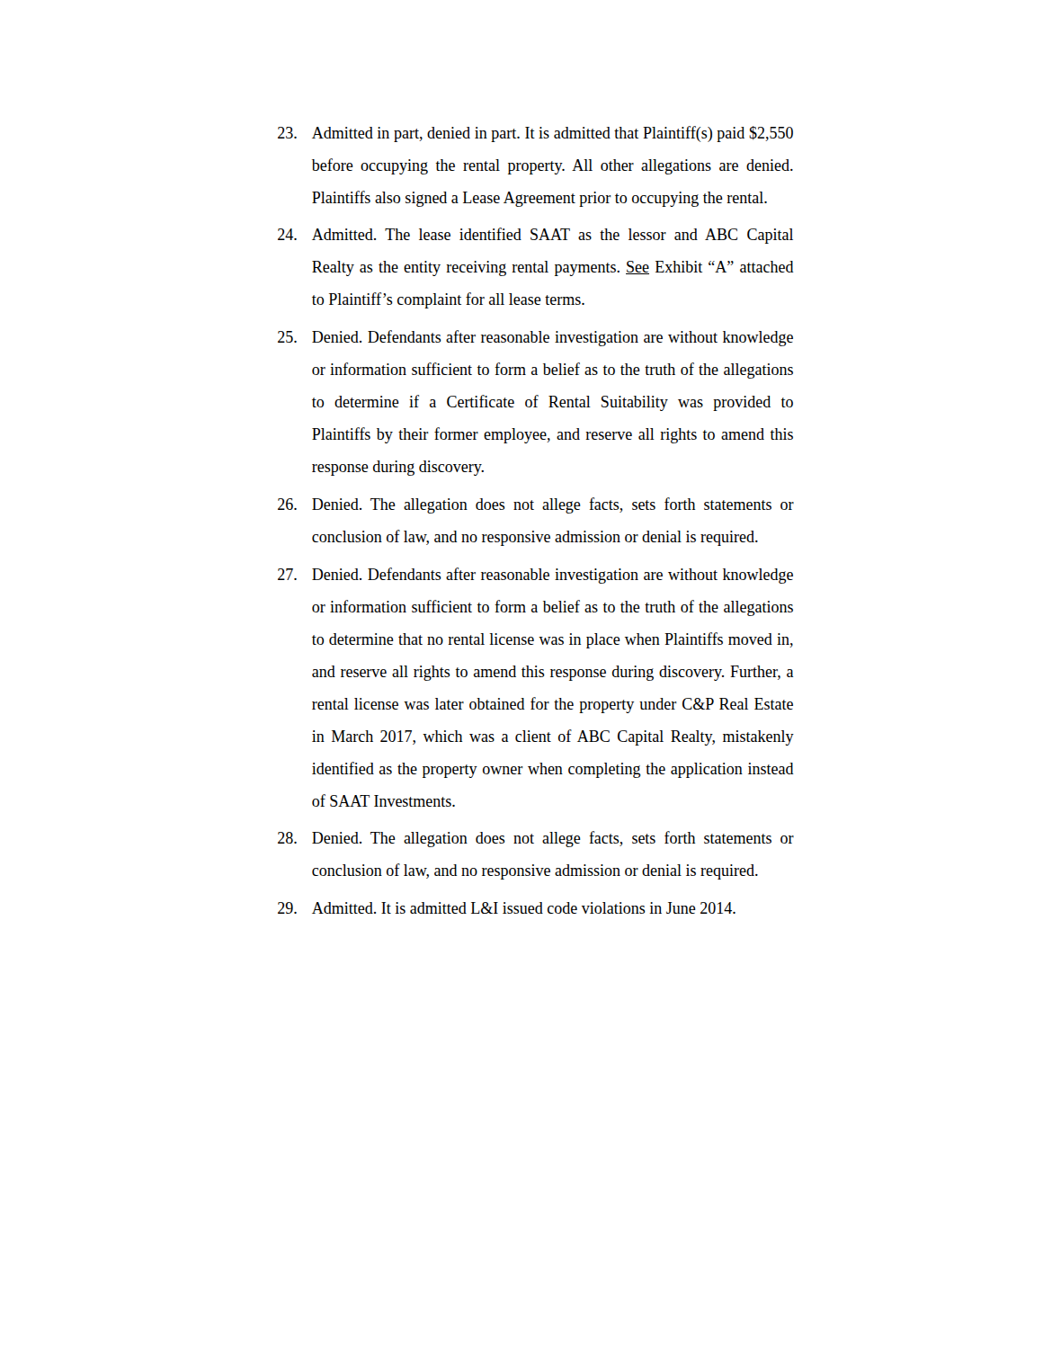Admitted in part, denied in part. It is admitted that Plaintiff(s) paid $2,550 before occupying the rental property. All other allegations are denied. Plaintiffs also signed a Lease Agreement prior to occupying the rental.
Admitted. The lease identified SAAT as the lessor and ABC Capital Realty as the entity receiving rental payments. See Exhibit “A” attached to Plaintiff’s complaint for all lease terms.
Denied. Defendants after reasonable investigation are without knowledge or information sufficient to form a belief as to the truth of the allegations to determine if a Certificate of Rental Suitability was provided to Plaintiffs by their former employee, and reserve all rights to amend this response during discovery.
Denied. The allegation does not allege facts, sets forth statements or conclusion of law, and no responsive admission or denial is required.
Denied. Defendants after reasonable investigation are without knowledge or information sufficient to form a belief as to the truth of the allegations to determine that no rental license was in place when Plaintiffs moved in, and reserve all rights to amend this response during discovery. Further, a rental license was later obtained for the property under C&P Real Estate in March 2017, which was a client of ABC Capital Realty, mistakenly identified as the property owner when completing the application instead of SAAT Investments.
Denied. The allegation does not allege facts, sets forth statements or conclusion of law, and no responsive admission or denial is required.
Admitted. It is admitted L&I issued code violations in June 2014.